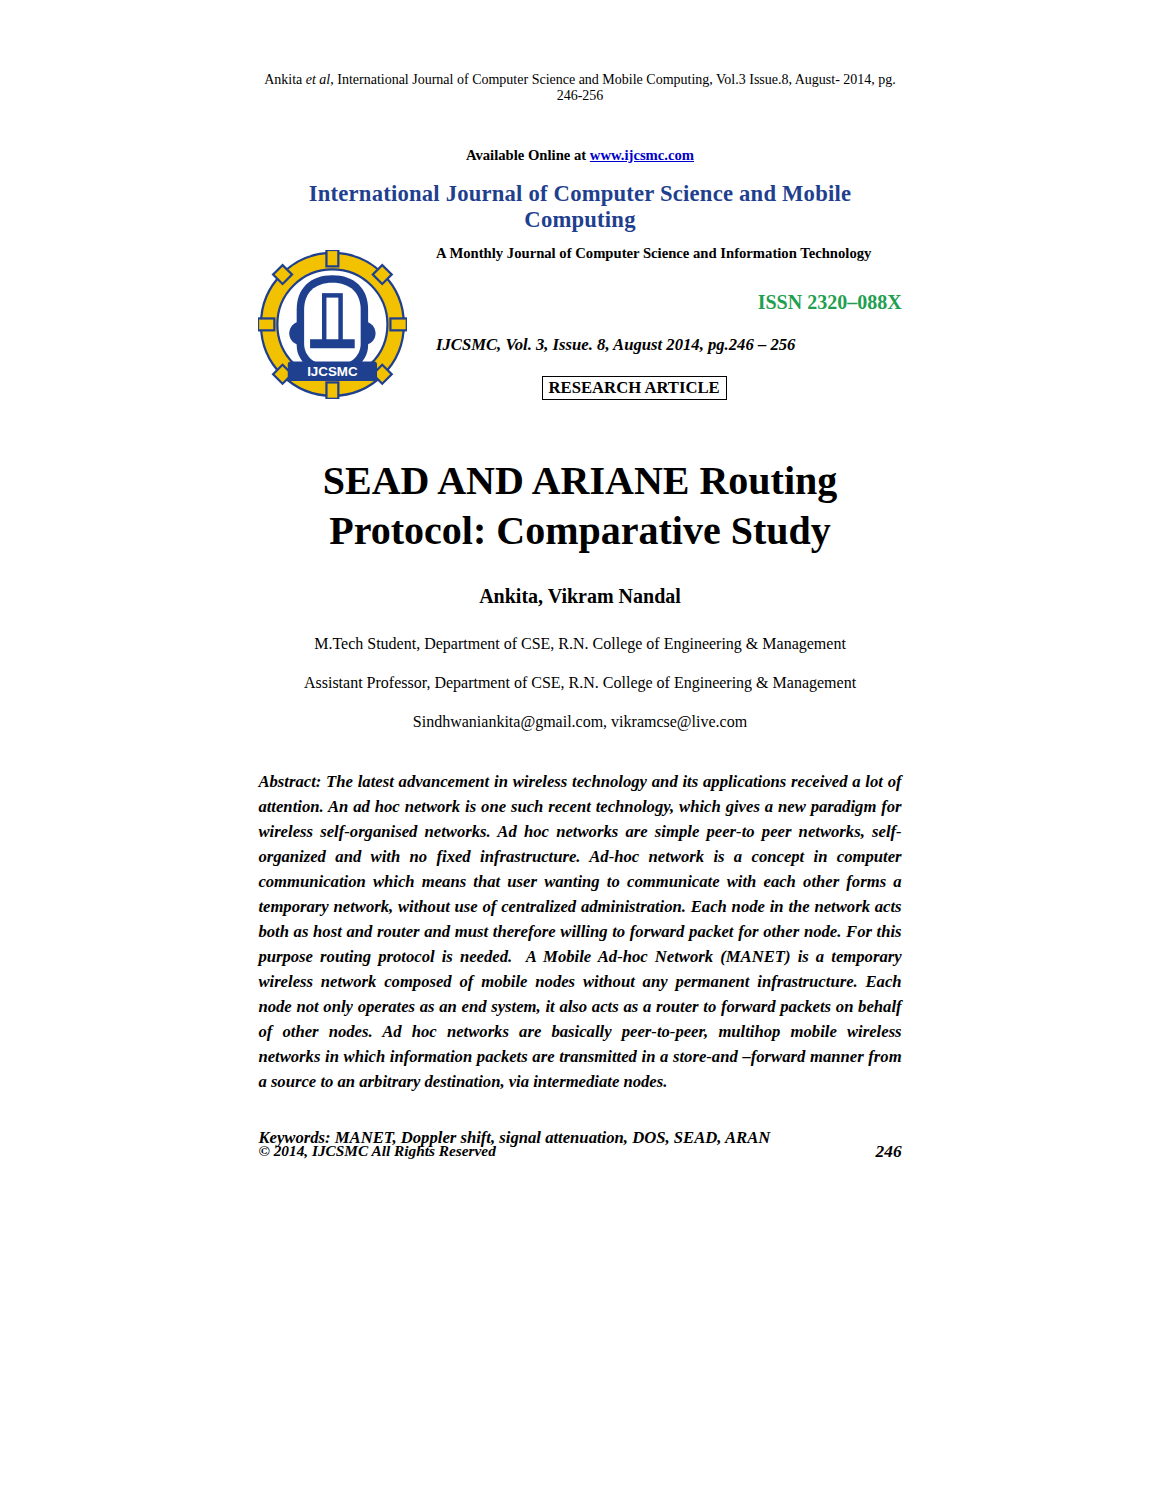Ankita et al, International Journal of Computer Science and Mobile Computing, Vol.3 Issue.8, August- 2014, pg. 246-256
Available Online at www.ijcsmc.com
International Journal of Computer Science and Mobile Computing
IJCSMC
A Monthly Journal of Computer Science and Information Technology
ISSN 2320–088X
IJCSMC, Vol. 3, Issue. 8, August 2014, pg.246 – 256
RESEARCH ARTICLE
SEAD AND ARIANE Routing Protocol: Comparative Study
Ankita, Vikram Nandal
M.Tech Student, Department of CSE, R.N. College of Engineering & Management
Assistant Professor, Department of CSE, R.N. College of Engineering & Management
Sindhwaniankita@gmail.com, vikramcse@live.com
Abstract: The latest advancement in wireless technology and its applications received a lot of attention. An ad hoc network is one such recent technology, which gives a new paradigm for wireless self-organised networks. Ad hoc networks are simple peer-to peer networks, self-organized and with no fixed infrastructure. Ad-hoc network is a concept in computer communication which means that user wanting to communicate with each other forms a temporary network, without use of centralized administration. Each node in the network acts both as host and router and must therefore willing to forward packet for other node. For this purpose routing protocol is needed. A Mobile Ad-hoc Network (MANET) is a temporary wireless network composed of mobile nodes without any permanent infrastructure. Each node not only operates as an end system, it also acts as a router to forward packets on behalf of other nodes. Ad hoc networks are basically peer-to-peer, multihop mobile wireless networks in which information packets are transmitted in a store-and –forward manner from a source to an arbitrary destination, via intermediate nodes.
Keywords: MANET, Doppler shift, signal attenuation, DOS, SEAD, ARAN
© 2014, IJCSMC All Rights Reserved 246